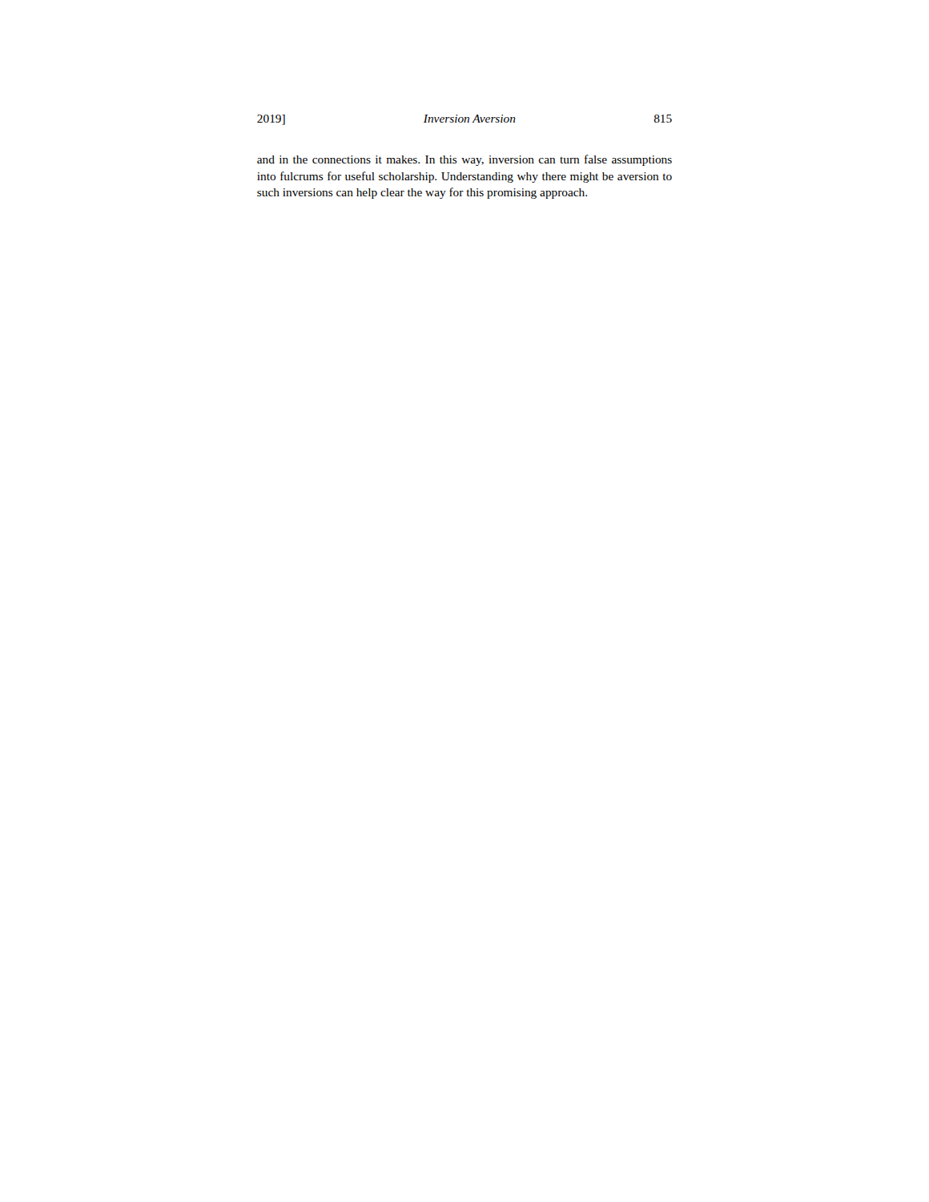2019] Inversion Aversion 815
and in the connections it makes. In this way, inversion can turn false assumptions into fulcrums for useful scholarship. Under­standing why there might be aversion to such inversions can help clear the way for this promising approach.